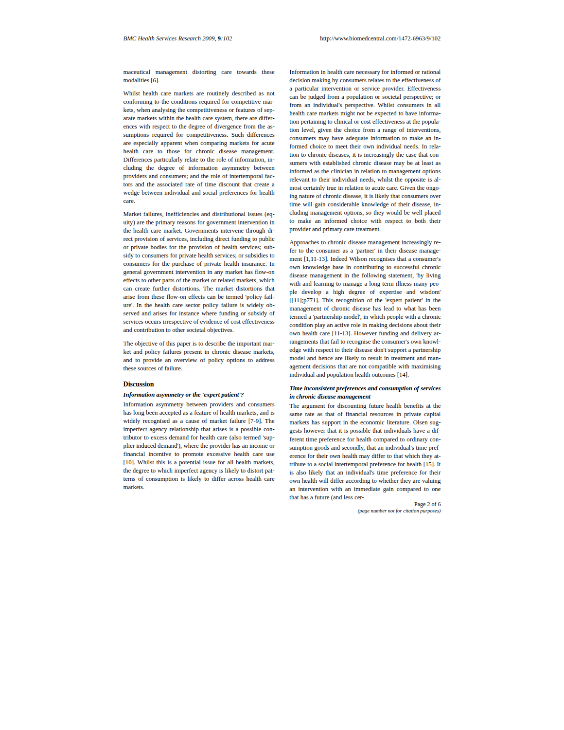BMC Health Services Research 2009, 9:102
http://www.biomedcentral.com/1472-6963/9/102
maceutical management distorting care towards these modalities [6].
Whilst health care markets are routinely described as not conforming to the conditions required for competitive markets, when analysing the competitiveness or features of separate markets within the health care system, there are differences with respect to the degree of divergence from the assumptions required for competitiveness. Such differences are especially apparent when comparing markets for acute health care to those for chronic disease management. Differences particularly relate to the role of information, including the degree of information asymmetry between providers and consumers; and the role of intertemporal factors and the associated rate of time discount that create a wedge between individual and social preferences for health care.
Market failures, inefficiencies and distributional issues (equity) are the primary reasons for government intervention in the health care market. Governments intervene through direct provision of services, including direct funding to public or private bodies for the provision of health services; subsidy to consumers for private health services; or subsidies to consumers for the purchase of private health insurance. In general government intervention in any market has flow-on effects to other parts of the market or related markets, which can create further distortions. The market distortions that arise from these flow-on effects can be termed 'policy failure'. In the health care sector policy failure is widely observed and arises for instance where funding or subsidy of services occurs irrespective of evidence of cost effectiveness and contribution to other societal objectives.
The objective of this paper is to describe the important market and policy failures present in chronic disease markets, and to provide an overview of policy options to address these sources of failure.
Discussion
Information asymmetry or the 'expert patient'?
Information asymmetry between providers and consumers has long been accepted as a feature of health markets, and is widely recognised as a cause of market failure [7-9]. The imperfect agency relationship that arises is a possible contributor to excess demand for health care (also termed 'supplier induced demand'), where the provider has an income or financial incentive to promote excessive health care use [10]. Whilst this is a potential issue for all health markets, the degree to which imperfect agency is likely to distort patterns of consumption is likely to differ across health care markets.
Information in health care necessary for informed or rational decision making by consumers relates to the effectiveness of a particular intervention or service provider. Effectiveness can be judged from a population or societal perspective; or from an individual's perspective. Whilst consumers in all health care markets might not be expected to have information pertaining to clinical or cost effectiveness at the population level, given the choice from a range of interventions, consumers may have adequate information to make an informed choice to meet their own individual needs. In relation to chronic diseases, it is increasingly the case that consumers with established chronic disease may be at least as informed as the clinician in relation to management options relevant to their individual needs, whilst the opposite is almost certainly true in relation to acute care. Given the ongoing nature of chronic disease, it is likely that consumers over time will gain considerable knowledge of their disease, including management options, so they would be well placed to make an informed choice with respect to both their provider and primary care treatment.
Approaches to chronic disease management increasingly refer to the consumer as a 'partner' in their disease management [1,11-13]. Indeed Wilson recognises that a consumer's own knowledge base in contributing to successful chronic disease management in the following statement, 'by living with and learning to manage a long term illness many people develop a high degree of expertise and wisdom' [[11];p771]. This recognition of the 'expert patient' in the management of chronic disease has lead to what has been termed a 'partnership model', in which people with a chronic condition play an active role in making decisions about their own health care [11-13]. However funding and delivery arrangements that fail to recognise the consumer's own knowledge with respect to their disease don't support a partnership model and hence are likely to result in treatment and management decisions that are not compatible with maximising individual and population health outcomes [14].
Time inconsistent preferences and consumption of services in chronic disease management
The argument for discounting future health benefits at the same rate as that of financial resources in private capital markets has support in the economic literature. Olsen suggests however that it is possible that individuals have a different time preference for health compared to ordinary consumption goods and secondly, that an individual's time preference for their own health may differ to that which they attribute to a social intertemporal preference for health [15]. It is also likely that an individual's time preference for their own health will differ according to whether they are valuing an intervention with an immediate gain compared to one that has a future (and less cer-
Page 2 of 6
(page number not for citation purposes)